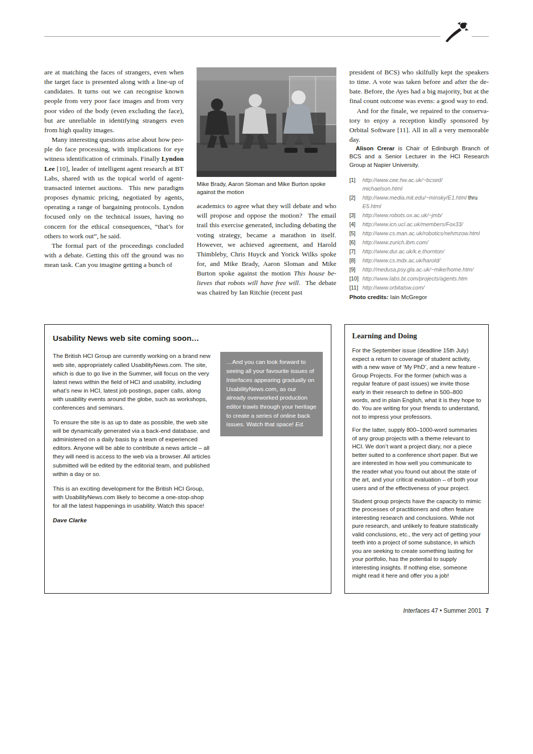are at matching the faces of strangers, even when the target face is presented along with a line-up of candidates. It turns out we can recognise known people from very poor face images and from very poor video of the body (even excluding the face), but are unreliable in identifying strangers even from high quality images.
Many interesting questions arise about how people do face processing, with implications for eye witness identification of criminals. Finally Lyndon Lee [10], leader of intelligent agent research at BT Labs, shared with us the topical world of agent-transacted internet auctions. This new paradigm proposes dynamic pricing, negotiated by agents, operating a range of bargaining protocols. Lyndon focused only on the technical issues, having no concern for the ethical consequences, “that’s for others to work out”, he said.
The formal part of the proceedings concluded with a debate. Getting this off the ground was no mean task. Can you imagine getting a bunch of
Mike Brady, Aaron Sloman and Mike Burton spoke against the motion
academics to agree what they will debate and who will propose and oppose the motion? The email trail this exercise generated, including debating the voting strategy, became a marathon in itself. However, we achieved agreement, and Harold Thimbleby, Chris Huyck and Yorick Wilks spoke for, and Mike Brady, Aaron Sloman and Mike Burton spoke against the motion This house believes that robots will have free will. The debate was chaired by Ian Ritchie (recent past
president of BCS) who skilfully kept the speakers to time. A vote was taken before and after the debate. Before, the Ayes had a big majority, but at the final count outcome was evens: a good way to end.
And for the finale, we repaired to the conservatory to enjoy a reception kindly sponsored by Orbital Software [11]. All in all a very memorable day.
Alison Crerar is Chair of Edinburgh Branch of BCS and a Senior Lecturer in the HCI Research Group at Napier University.
[1] http://www.cee.hw.ac.uk/~bcsed/
michaelson.html
[2] http://www.media.mit.edu/~minsky/E1.html thru
E5.html
[3] http://www.robots.ox.ac.uk/~jmb/
[4] http://www.icn.ucl.ac.uk/members/Fox33/
[5] http://www.cs.man.ac.uk/robotics/nehmzow.html
[6] http://www.zurich.ibm.com/
[7] http://www.dur.ac.uk/k.e.thornton/
[8] http://www.cs.mdx.ac.uk/harold/
[9] http://medusa.psy.gla.ac.uk/~mike/home.htm/
[10] http://www.labs.bt.com/projects/agents.htm
[11] http://www.orbitalsw.com/
Photo credits: Iain McGregor
Usability News web site coming soon…
The British HCI Group are currently working on a brand new web site, appropriately called UsabilityNews.com. The site, which is due to go live in the Summer, will focus on the very latest news within the field of HCI and usability, including what’s new in HCI, latest job postings, paper calls, along with usability events around the globe, such as workshops, conferences and seminars.
To ensure the site is as up to date as possible, the web site will be dynamically generated via a back-end database, and administered on a daily basis by a team of experienced editors. Anyone will be able to contribute a news article – all they will need is access to the web via a browser. All articles submitted will be edited by the editorial team, and pub­lished within a day or so.
This is an exciting development for the British HCI Group, with UsabilityNews.com likely to become a one-stop-shop for all the latest happen­ings in usability. Watch this space!
Dave Clarke
…And you can look forward to seeing all your favourite issues of Interfaces appearing gradually on UsabilityNews.com, as our already overworked production editor trawls through your heritage to create a series of online back issues. Watch that space! Ed.
Learning and Doing
For the September issue (deadline 15th July) expect a return to coverage of student activity, with a new wave of ‘My PhD’, and a new feature - Group Projects. For the former (which was a regular feature of past issues) we invite those early in their research to define in 500–800 words, and in plain English, what it is they hope to do. You are writing for your friends to understand, not to impress your professors.
For the latter, supply 800–1000-word summaries of any group projects with a theme relevant to HCI. We don’t want a project diary, nor a piece better suited to a conference short paper. But we are interested in how well you communicate to the reader what you found out about the state of the art, and your critical evaluation – of both your users and of the effectiveness of your project.
Student group projects have the capacity to mimic the processes of practitioners and often feature interesting research and conclusions. While not pure research, and unlikely to feature statistically valid conclusions, etc., the very act of getting your teeth into a project of some substance, in which you are seeking to create something lasting for your portfolio, has the potential to supply interesting insights. If nothing else, someone might read it here and offer you a job!
Inter faces 47 • Summer 20017